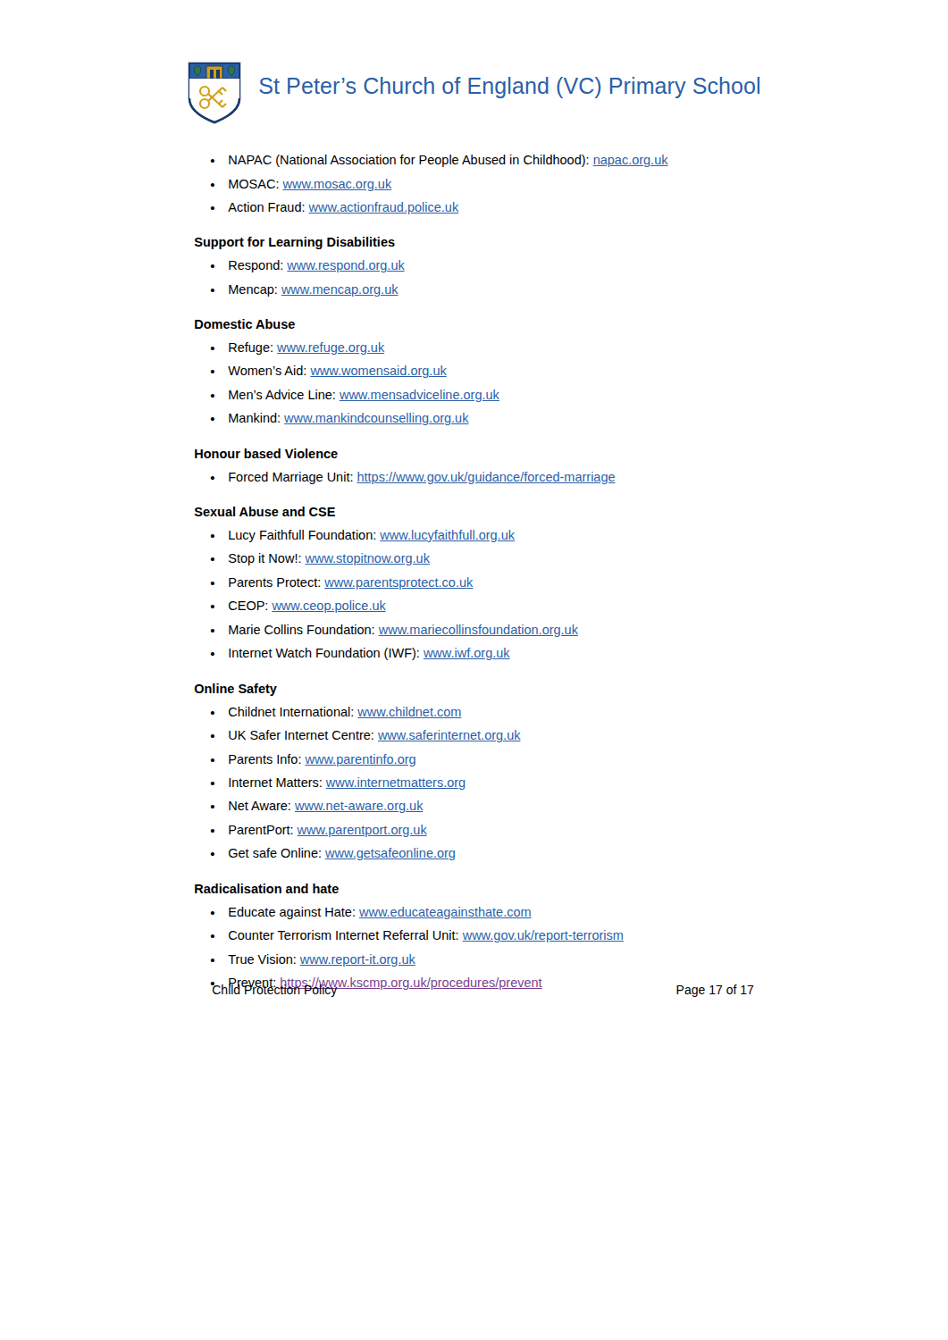St Peter’s Church of England (VC) Primary School
NAPAC (National Association for People Abused in Childhood): napac.org.uk
MOSAC: www.mosac.org.uk
Action Fraud: www.actionfraud.police.uk
Support for Learning Disabilities
Respond: www.respond.org.uk
Mencap: www.mencap.org.uk
Domestic Abuse
Refuge: www.refuge.org.uk
Women’s Aid: www.womensaid.org.uk
Men’s Advice Line: www.mensadviceline.org.uk
Mankind: www.mankindcounselling.org.uk
Honour based Violence
Forced Marriage Unit: https://www.gov.uk/guidance/forced-marriage
Sexual Abuse and CSE
Lucy Faithfull Foundation: www.lucyfaithfull.org.uk
Stop it Now!: www.stopitnow.org.uk
Parents Protect: www.parentsprotect.co.uk
CEOP: www.ceop.police.uk
Marie Collins Foundation: www.mariecollinsfoundation.org.uk
Internet Watch Foundation (IWF): www.iwf.org.uk
Online Safety
Childnet International: www.childnet.com
UK Safer Internet Centre: www.saferinternet.org.uk
Parents Info: www.parentinfo.org
Internet Matters: www.internetmatters.org
Net Aware: www.net-aware.org.uk
ParentPort: www.parentport.org.uk
Get safe Online: www.getsafeonline.org
Radicalisation and hate
Educate against Hate: www.educateagainsthate.com
Counter Terrorism Internet Referral Unit: www.gov.uk/report-terrorism
True Vision: www.report-it.org.uk
Prevent: https://www.kscmp.org.uk/procedures/prevent
Child Protection Policy Page 17 of 17